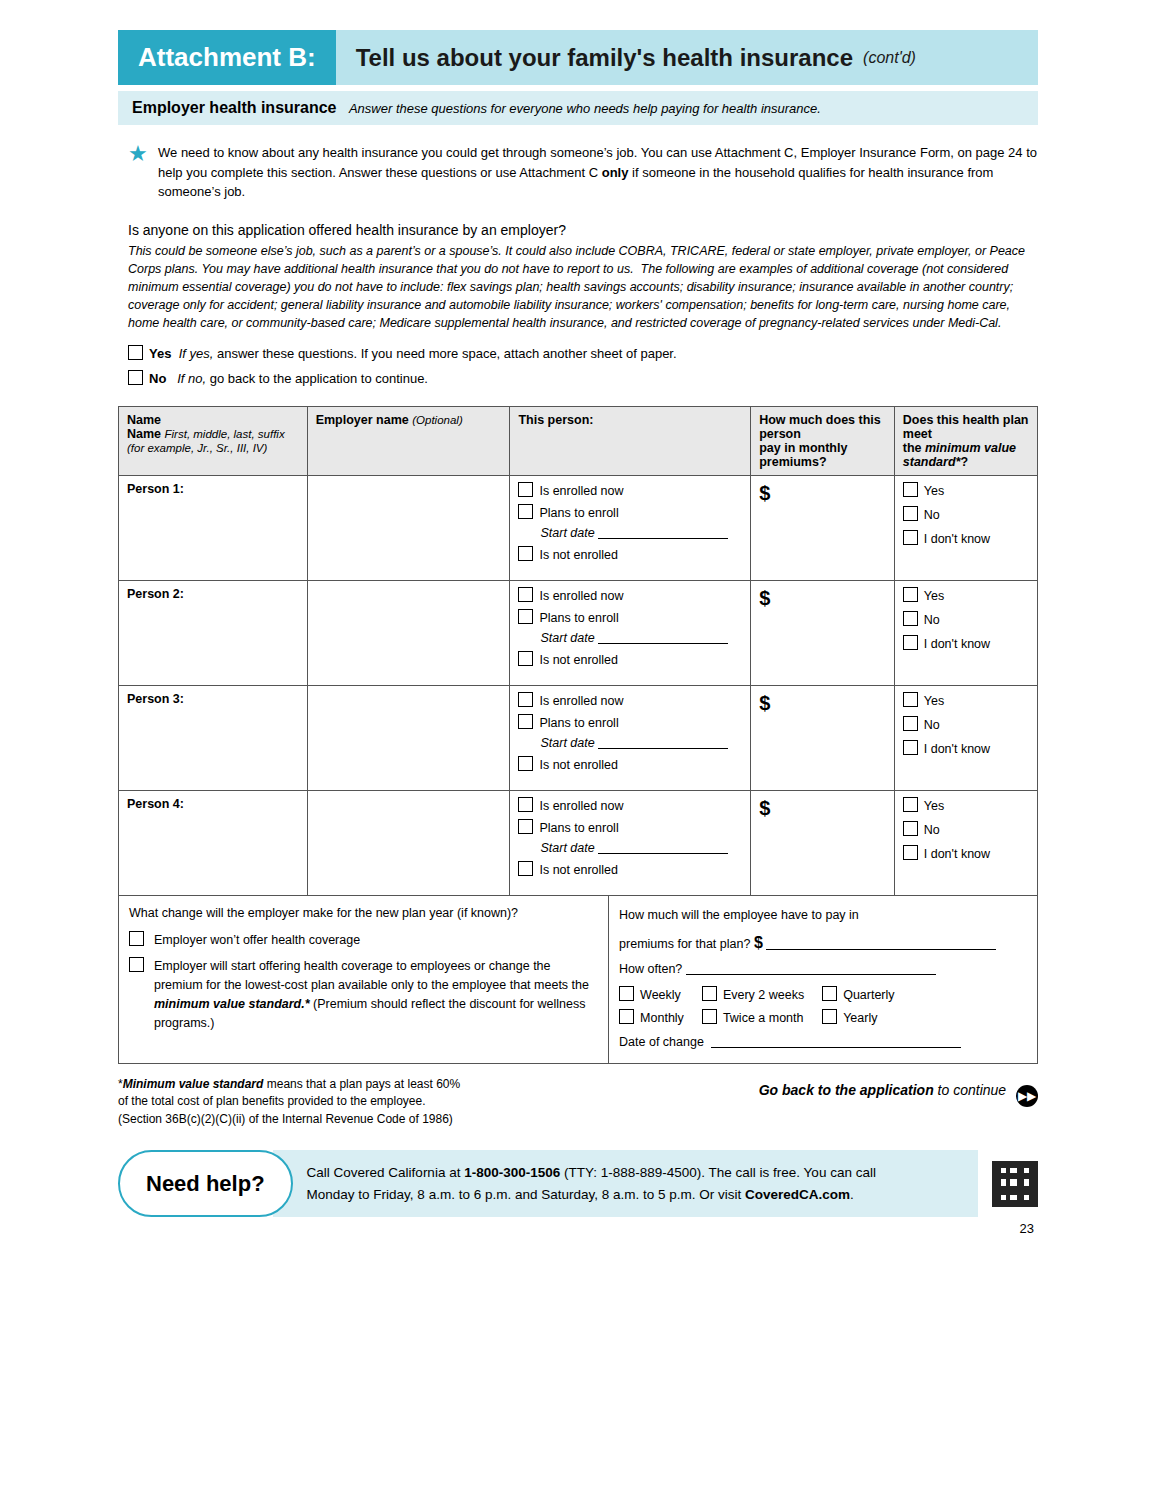Attachment B:
Tell us about your family's health insurance (cont'd)
Employer health insurance Answer these questions for everyone who needs help paying for health insurance.
★
We need to know about any health insurance you could get through someone’s job. You can use Attachment C, Employer Insurance Form, on page 24 to help you complete this section. Answer these questions or use Attachment C only if someone in the household qualifies for health insurance from someone’s job.
Is anyone on this application offered health insurance by an employer?
This could be someone else’s job, such as a parent’s or a spouse’s. It could also include COBRA, TRICARE, federal or state employer, private employer, or Peace Corps plans. You may have additional health insurance that you do not have to report to us. The following are examples of additional coverage (not considered minimum essential coverage) you do not have to include: flex savings plan; health savings accounts; disability insurance; insurance available in another country; coverage only for accident; general liability insurance and automobile liability insurance; workers' compensation; benefits for long-term care, nursing home care, home health care, or community-based care; Medicare supplemental health insurance, and restricted coverage of pregnancy-related services under Medi-Cal.
Yes If yes, answer these questions. If you need more space, attach another sheet of paper.
No If no, go back to the application to continue.
| Name Name First, middle, last, suffix (for example, Jr., Sr., III, IV) | Employer name (Optional) | This person: | How much does this person pay in monthly premiums? | Does this health plan meet the minimum value standard* ? |
| --- | --- | --- | --- | --- |
| Person 1: | | Is enrolled now Plans to enroll Start date Is not enrolled | $ | Yes No I don't know |
| Person 2: | | Is enrolled now Plans to enroll Start date Is not enrolled | $ | Yes No I don't know |
| Person 3: | | Is enrolled now Plans to enroll Start date Is not enrolled | $ | Yes No I don't know |
| Person 4: | | Is enrolled now Plans to enroll Start date Is not enrolled | $ | Yes No I don't know |
What change will the employer make for the new plan year (if known)?
Employer won’t offer health coverage
Employer will start offering health coverage to employees or change the premium for the lowest-cost plan available only to the employee that meets the minimum value standard.* (Premium should reflect the discount for wellness programs.)
How much will the employee have to pay in
premiums for that plan? $
How often?
Weekly Monthly
Every 2 weeks Twice a month
Quarterly Yearly
Date of change
*Minimum value standard means that a plan pays at least 60%
of the total cost of plan benefits provided to the employee.
(Section 36B(c)(2)(C)(ii) of the Internal Revenue Code of 1986)
Go back to the application to continue ▶▶
Need help?
Call Covered California at 1-800-300-1506 (TTY: 1-888-889-4500). The call is free. You can call
Monday to Friday, 8 a.m. to 6 p.m. and Saturday, 8 a.m. to 5 p.m. Or visit CoveredCA.com.
23